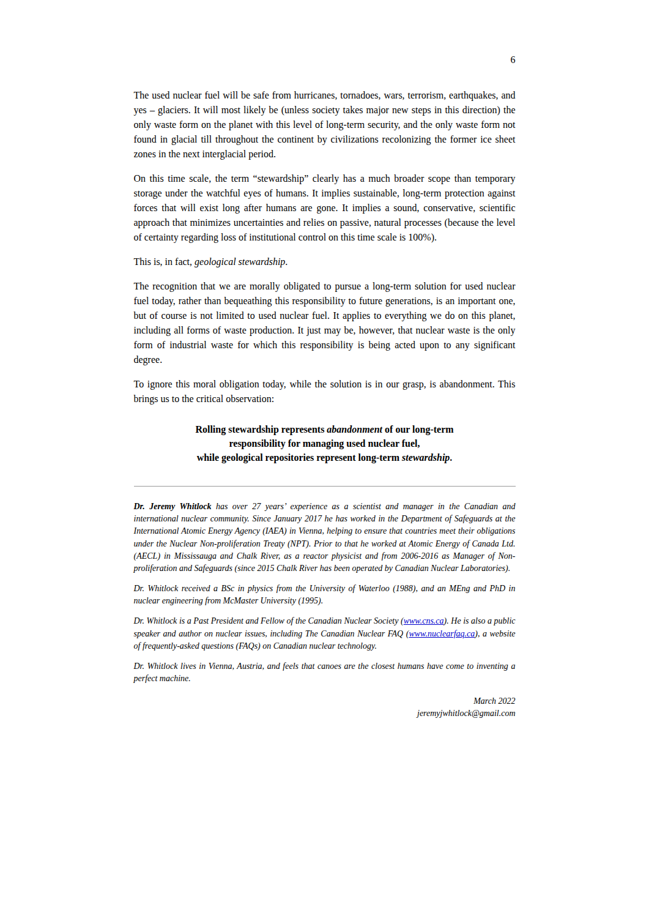6
The used nuclear fuel will be safe from hurricanes, tornadoes, wars, terrorism, earthquakes, and yes – glaciers. It will most likely be (unless society takes major new steps in this direction) the only waste form on the planet with this level of long-term security, and the only waste form not found in glacial till throughout the continent by civilizations recolonizing the former ice sheet zones in the next interglacial period.
On this time scale, the term “stewardship” clearly has a much broader scope than temporary storage under the watchful eyes of humans. It implies sustainable, long-term protection against forces that will exist long after humans are gone. It implies a sound, conservative, scientific approach that minimizes uncertainties and relies on passive, natural processes (because the level of certainty regarding loss of institutional control on this time scale is 100%).
This is, in fact, geological stewardship.
The recognition that we are morally obligated to pursue a long-term solution for used nuclear fuel today, rather than bequeathing this responsibility to future generations, is an important one, but of course is not limited to used nuclear fuel. It applies to everything we do on this planet, including all forms of waste production. It just may be, however, that nuclear waste is the only form of industrial waste for which this responsibility is being acted upon to any significant degree.
To ignore this moral obligation today, while the solution is in our grasp, is abandonment. This brings us to the critical observation:
Rolling stewardship represents abandonment of our long-term
responsibility for managing used nuclear fuel,
while geological repositories represent long-term stewardship.
Dr. Jeremy Whitlock has over 27 years’ experience as a scientist and manager in the Canadian and international nuclear community. Since January 2017 he has worked in the Department of Safeguards at the International Atomic Energy Agency (IAEA) in Vienna, helping to ensure that countries meet their obligations under the Nuclear Non-proliferation Treaty (NPT). Prior to that he worked at Atomic Energy of Canada Ltd. (AECL) in Mississauga and Chalk River, as a reactor physicist and from 2006-2016 as Manager of Non-proliferation and Safeguards (since 2015 Chalk River has been operated by Canadian Nuclear Laboratories).
Dr. Whitlock received a BSc in physics from the University of Waterloo (1988), and an MEng and PhD in nuclear engineering from McMaster University (1995).
Dr. Whitlock is a Past President and Fellow of the Canadian Nuclear Society (www.cns.ca). He is also a public speaker and author on nuclear issues, including The Canadian Nuclear FAQ (www.nuclearfaq.ca), a website of frequently-asked questions (FAQs) on Canadian nuclear technology.
Dr. Whitlock lives in Vienna, Austria, and feels that canoes are the closest humans have come to inventing a perfect machine.
March 2022
jeremyjwhitlock@gmail.com